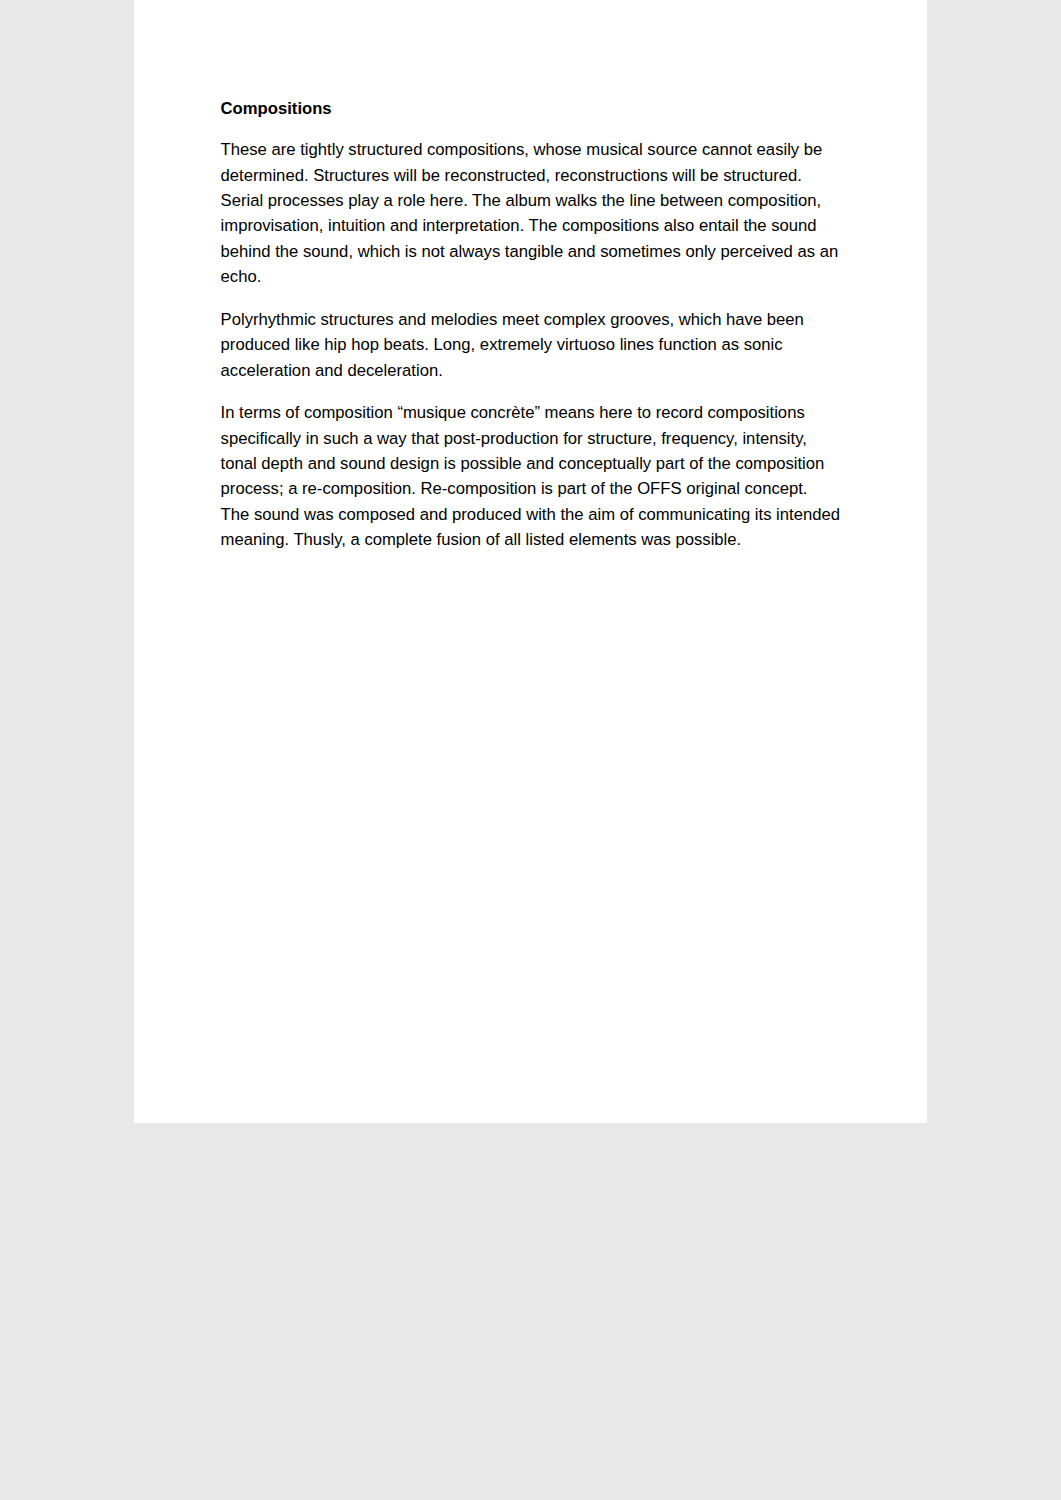Compositions
These are tightly structured compositions, whose musical source cannot easily be determined. Structures will be reconstructed, reconstructions will be structured. Serial processes play a role here. The album walks the line between composition, improvisation, intuition and interpretation. The compositions also entail the sound behind the sound, which is not always tangible and sometimes only perceived as an echo.
Polyrhythmic structures and melodies meet complex grooves, which have been produced like hip hop beats. Long, extremely virtuoso lines function as sonic acceleration and deceleration.
In terms of composition “musique concrète” means here to record compositions specifically in such a way that post-production for structure, frequency, intensity, tonal depth and sound design is possible and conceptually part of the composition process; a re-composition. Re-composition is part of the OFFS original concept. The sound was composed and produced with the aim of communicating its intended meaning. Thusly, a complete fusion of all listed elements was possible.